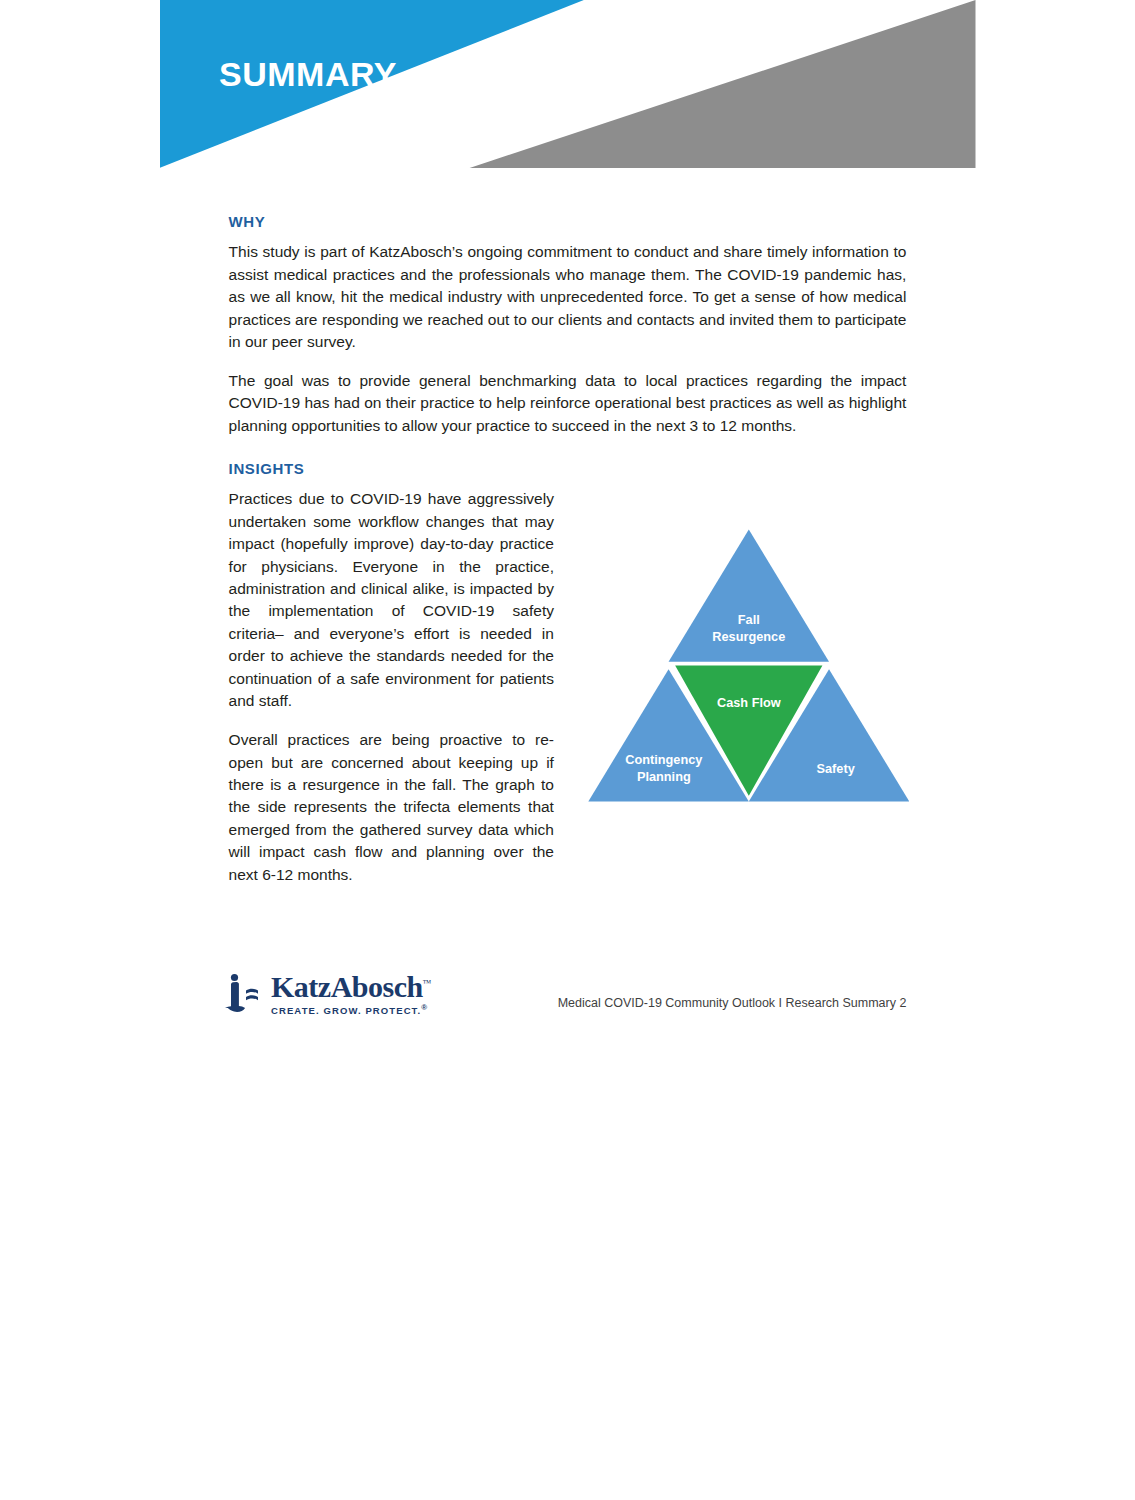SUMMARY
WHY
This study is part of KatzAbosch’s ongoing commitment to conduct and share timely information to assist medical practices and the professionals who manage them. The COVID-19 pandemic has, as we all know, hit the medical industry with unprecedented force. To get a sense of how medical practices are responding we reached out to our clients and contacts and invited them to participate in our peer survey.
The goal was to provide general benchmarking data to local practices regarding the impact COVID-19 has had on their practice to help reinforce operational best practices as well as highlight planning opportunities to allow your practice to succeed in the next 3 to 12 months.
INSIGHTS
Practices due to COVID-19 have aggressively undertaken some workflow changes that may impact (hopefully improve) day-to-day practice for physicians. Everyone in the practice, administration and clinical alike, is impacted by the implementation of COVID-19 safety criteria– and everyone’s effort is needed in order to achieve the standards needed for the continuation of a safe environment for patients and staff.
Overall practices are being proactive to re-open but are concerned about keeping up if there is a resurgence in the fall. The graph to the side represents the trifecta elements that emerged from the gathered survey data which will impact cash flow and planning over the next 6-12 months.
Fall Resurgence Cash Flow Contingency Planning Safety
KatzAbosch™
CREATE. GROW. PROTECT.®
Medical COVID-19 Community Outlook I Research Summary 2